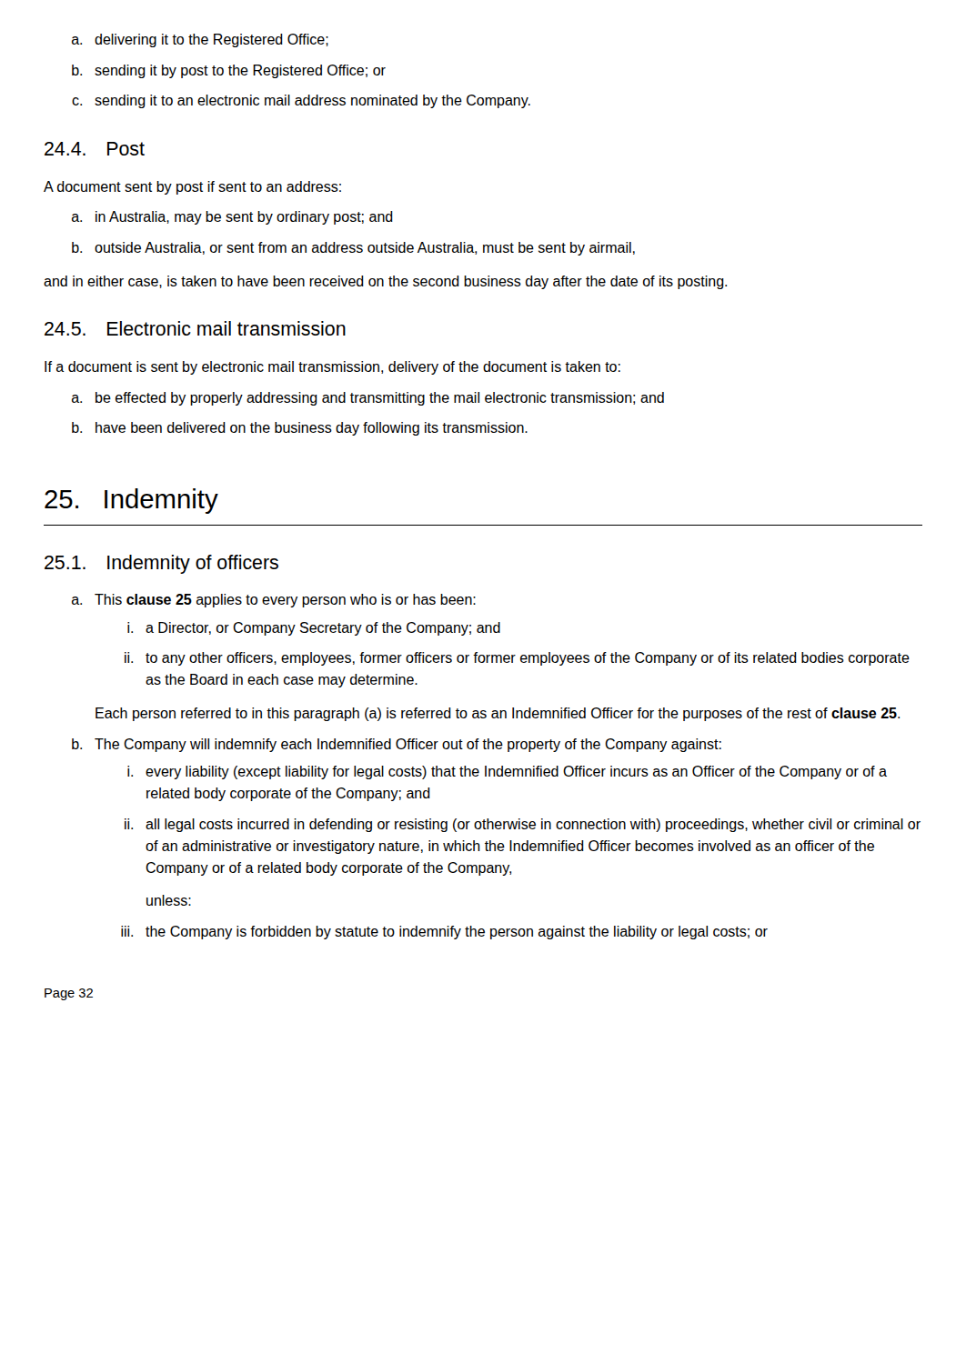delivering it to the Registered Office;
sending it by post to the Registered Office; or
sending it to an electronic mail address nominated by the Company.
24.4. Post
A document sent by post if sent to an address:
in Australia, may be sent by ordinary post; and
outside Australia, or sent from an address outside Australia, must be sent by airmail,
and in either case, is taken to have been received on the second business day after the date of its posting.
24.5. Electronic mail transmission
If a document is sent by electronic mail transmission, delivery of the document is taken to:
be effected by properly addressing and transmitting the mail electronic transmission; and
have been delivered on the business day following its transmission.
25. Indemnity
25.1. Indemnity of officers
This clause 25 applies to every person who is or has been:
a Director, or Company Secretary of the Company; and
to any other officers, employees, former officers or former employees of the Company or of its related bodies corporate as the Board in each case may determine.
Each person referred to in this paragraph (a) is referred to as an Indemnified Officer for the purposes of the rest of clause 25.
The Company will indemnify each Indemnified Officer out of the property of the Company against:
every liability (except liability for legal costs) that the Indemnified Officer incurs as an Officer of the Company or of a related body corporate of the Company; and
all legal costs incurred in defending or resisting (or otherwise in connection with) proceedings, whether civil or criminal or of an administrative or investigatory nature, in which the Indemnified Officer becomes involved as an officer of the Company or of a related body corporate of the Company,
unless:
the Company is forbidden by statute to indemnify the person against the liability or legal costs; or
Page 32